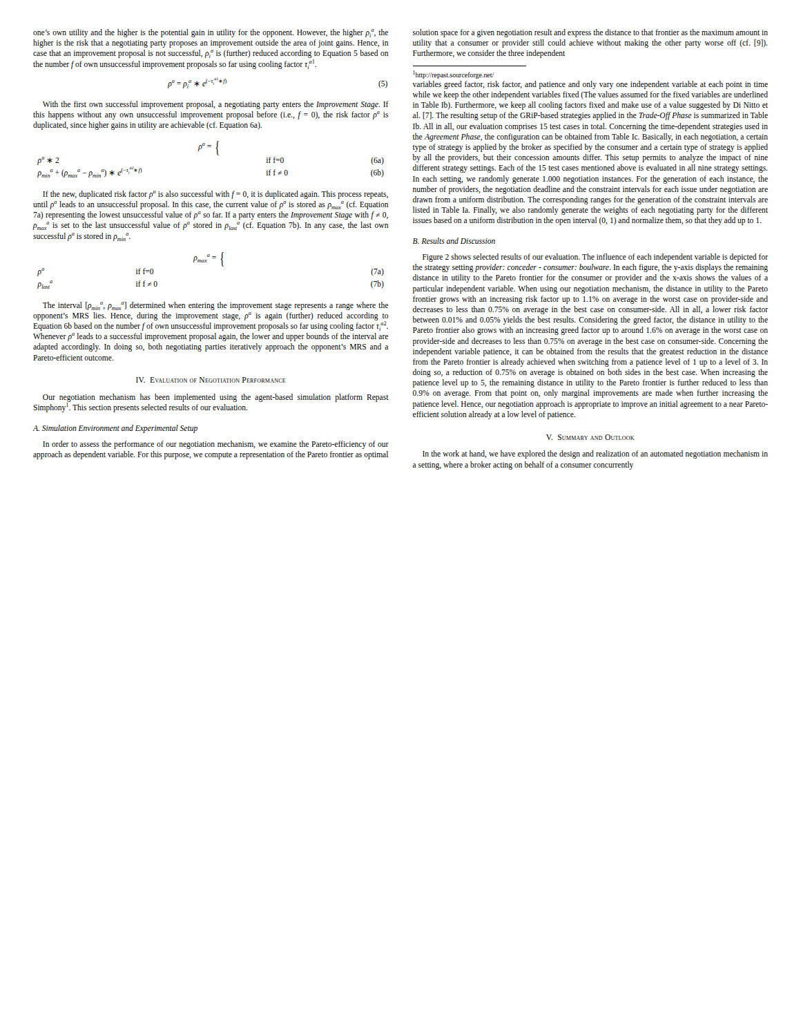one’s own utility and the higher is the potential gain in utility for the opponent. However, the higher ρia, the higher is the risk that a negotiating party proposes an improvement outside the area of joint gains. Hence, in case that an improvement proposal is not successful, ρia is (further) reduced according to Equation 5 based on the number f of own unsuccessful improvement proposals so far using cooling factor τia1.
| ρ a = ρ i a ∗ e (− τ i a 1 ∗ f ) | (5) |
With the first own successful improvement proposal, a negotiating party enters the Improvement Stage. If this happens without any own unsuccessful improvement proposal before (i.e., f = 0), the risk factor ρa is duplicated, since higher gains in utility are achievable (cf. Equation 6a).
| ρ a = { / ρ a ∗ 2 / if f=0 / (6a) / / ρ min a + ( ρ max a − ρ min a ) ∗ e (− τ i a 2 ∗ f ) / if f ≠ 0 / (6b) / |
If the new, duplicated risk factor ρa is also successful with f = 0, it is duplicated again. This process repeats, until ρa leads to an unsuccessful proposal. In this case, the current value of ρa is stored as ρmaxa (cf. Equation 7a) representing the lowest unsuccessful value of ρa so far. If a party enters the Improvement Stage with f ≠ 0, ρmaxa is set to the last unsuccessful value of ρa stored in ρlasta (cf. Equation 7b). In any case, the last own successful ρa is stored in ρmina.
| ρ max a = { / ρ a / if f=0 / (7a) / / ρ last a / if f ≠ 0 / (7b) / |
The interval [ρmina, ρmaxa] determined when entering the improvement stage represents a range where the opponent’s MRS lies. Hence, during the improvement stage, ρa is again (further) reduced according to Equation 6b based on the number f of own unsuccessful improvement proposals so far using cooling factor τia2. Whenever ρa leads to a successful improvement proposal again, the lower and upper bounds of the interval are adapted accordingly. In doing so, both negotiating parties iteratively approach the opponent’s MRS and a Pareto-efficient outcome.
IV. Evaluation of Negotiation Performance
Our negotiation mechanism has been implemented using the agent-based simulation platform Repast Simphony1. This section presents selected results of our evaluation.
A. Simulation Environment and Experimental Setup
In order to assess the performance of our negotiation mechanism, we examine the Pareto-efficiency of our approach as dependent variable. For this purpose, we compute a representation of the Pareto frontier as optimal solution space for a given negotiation result and express the distance to that frontier as the maximum amount in utility that a consumer or provider still could achieve without making the other party worse off (cf. [9]). Furthermore, we consider the three independent
1http://repast.sourceforge.net/
variables greed factor, risk factor, and patience and only vary one independent variable at each point in time while we keep the other independent variables fixed (The values assumed for the fixed variables are underlined in Table Ib). Furthermore, we keep all cooling factors fixed and make use of a value suggested by Di Nitto et al. [7]. The resulting setup of the GRiP-based strategies applied in the Trade-Off Phase is summarized in Table Ib. All in all, our evaluation comprises 15 test cases in total. Concerning the time-dependent strategies used in the Agreement Phase, the configuration can be obtained from Table Ic. Basically, in each negotiation, a certain type of strategy is applied by the broker as specified by the consumer and a certain type of strategy is applied by all the providers, but their concession amounts differ. This setup permits to analyze the impact of nine different strategy settings. Each of the 15 test cases mentioned above is evaluated in all nine strategy settings. In each setting, we randomly generate 1.000 negotiation instances. For the generation of each instance, the number of providers, the negotiation deadline and the constraint intervals for each issue under negotiation are drawn from a uniform distribution. The corresponding ranges for the generation of the constraint intervals are listed in Table Ia. Finally, we also randomly generate the weights of each negotiating party for the different issues based on a uniform distribution in the open interval (0, 1) and normalize them, so that they add up to 1.
B. Results and Discussion
Figure 2 shows selected results of our evaluation. The influence of each independent variable is depicted for the strategy setting provider: conceder - consumer: boulware. In each figure, the y-axis displays the remaining distance in utility to the Pareto frontier for the consumer or provider and the x-axis shows the values of a particular independent variable. When using our negotiation mechanism, the distance in utility to the Pareto frontier grows with an increasing risk factor up to 1.1% on average in the worst case on provider-side and decreases to less than 0.75% on average in the best case on consumer-side. All in all, a lower risk factor between 0.01% and 0.05% yields the best results. Considering the greed factor, the distance in utility to the Pareto frontier also grows with an increasing greed factor up to around 1.6% on average in the worst case on provider-side and decreases to less than 0.75% on average in the best case on consumer-side. Concerning the independent variable patience, it can be obtained from the results that the greatest reduction in the distance from the Pareto frontier is already achieved when switching from a patience level of 1 up to a level of 3. In doing so, a reduction of 0.75% on average is obtained on both sides in the best case. When increasing the patience level up to 5, the remaining distance in utility to the Pareto frontier is further reduced to less than 0.9% on average. From that point on, only marginal improvements are made when further increasing the patience level. Hence, our negotiation approach is appropriate to improve an initial agreement to a near Pareto-efficient solution already at a low level of patience.
V. Summary and Outlook
In the work at hand, we have explored the design and realization of an automated negotiation mechanism in a setting, where a broker acting on behalf of a consumer concurrently